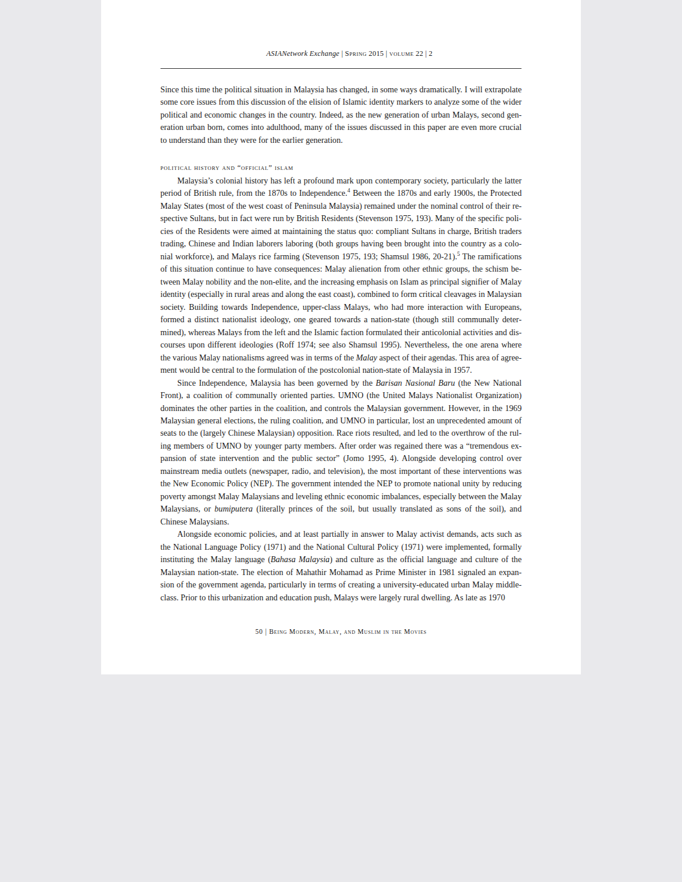ASIANetwork Exchange | Spring 2015 | volume 22 | 2
Since this time the political situation in Malaysia has changed, in some ways dramatically. I will extrapolate some core issues from this discussion of the elision of Islamic identity markers to analyze some of the wider political and economic changes in the country. Indeed, as the new generation of urban Malays, second generation urban born, comes into adulthood, many of the issues discussed in this paper are even more crucial to understand than they were for the earlier generation.
political history and “official” islam
Malaysia’s colonial history has left a profound mark upon contemporary society, particularly the latter period of British rule, from the 1870s to Independence.4 Between the 1870s and early 1900s, the Protected Malay States (most of the west coast of Peninsula Malaysia) remained under the nominal control of their respective Sultans, but in fact were run by British Residents (Stevenson 1975, 193). Many of the specific policies of the Residents were aimed at maintaining the status quo: compliant Sultans in charge, British traders trading, Chinese and Indian laborers laboring (both groups having been brought into the country as a colonial workforce), and Malays rice farming (Stevenson 1975, 193; Shamsul 1986, 20-21).5 The ramifications of this situation continue to have consequences: Malay alienation from other ethnic groups, the schism between Malay nobility and the non-elite, and the increasing emphasis on Islam as principal signifier of Malay identity (especially in rural areas and along the east coast), combined to form critical cleavages in Malaysian society. Building towards Independence, upper-class Malays, who had more interaction with Europeans, formed a distinct nationalist ideology, one geared towards a nation-state (though still communally determined), whereas Malays from the left and the Islamic faction formulated their anticolonial activities and discourses upon different ideologies (Roff 1974; see also Shamsul 1995). Nevertheless, the one arena where the various Malay nationalisms agreed was in terms of the Malay aspect of their agendas. This area of agreement would be central to the formulation of the postcolonial nation-state of Malaysia in 1957.
Since Independence, Malaysia has been governed by the Barisan Nasional Baru (the New National Front), a coalition of communally oriented parties. UMNO (the United Malays Nationalist Organization) dominates the other parties in the coalition, and controls the Malaysian government. However, in the 1969 Malaysian general elections, the ruling coalition, and UMNO in particular, lost an unprecedented amount of seats to the (largely Chinese Malaysian) opposition. Race riots resulted, and led to the overthrow of the ruling members of UMNO by younger party members. After order was regained there was a “tremendous expansion of state intervention and the public sector” (Jomo 1995, 4). Alongside developing control over mainstream media outlets (newspaper, radio, and television), the most important of these interventions was the New Economic Policy (NEP). The government intended the NEP to promote national unity by reducing poverty amongst Malay Malaysians and leveling ethnic economic imbalances, especially between the Malay Malaysians, or bumiputera (literally princes of the soil, but usually translated as sons of the soil), and Chinese Malaysians.
Alongside economic policies, and at least partially in answer to Malay activist demands, acts such as the National Language Policy (1971) and the National Cultural Policy (1971) were implemented, formally instituting the Malay language (Bahasa Malaysia) and culture as the official language and culture of the Malaysian nation-state. The election of Mahathir Mohamad as Prime Minister in 1981 signaled an expansion of the government agenda, particularly in terms of creating a university-educated urban Malay middle-class. Prior to this urbanization and education push, Malays were largely rural dwelling. As late as 1970
50 | Being Modern, Malay, and Muslim in the Movies